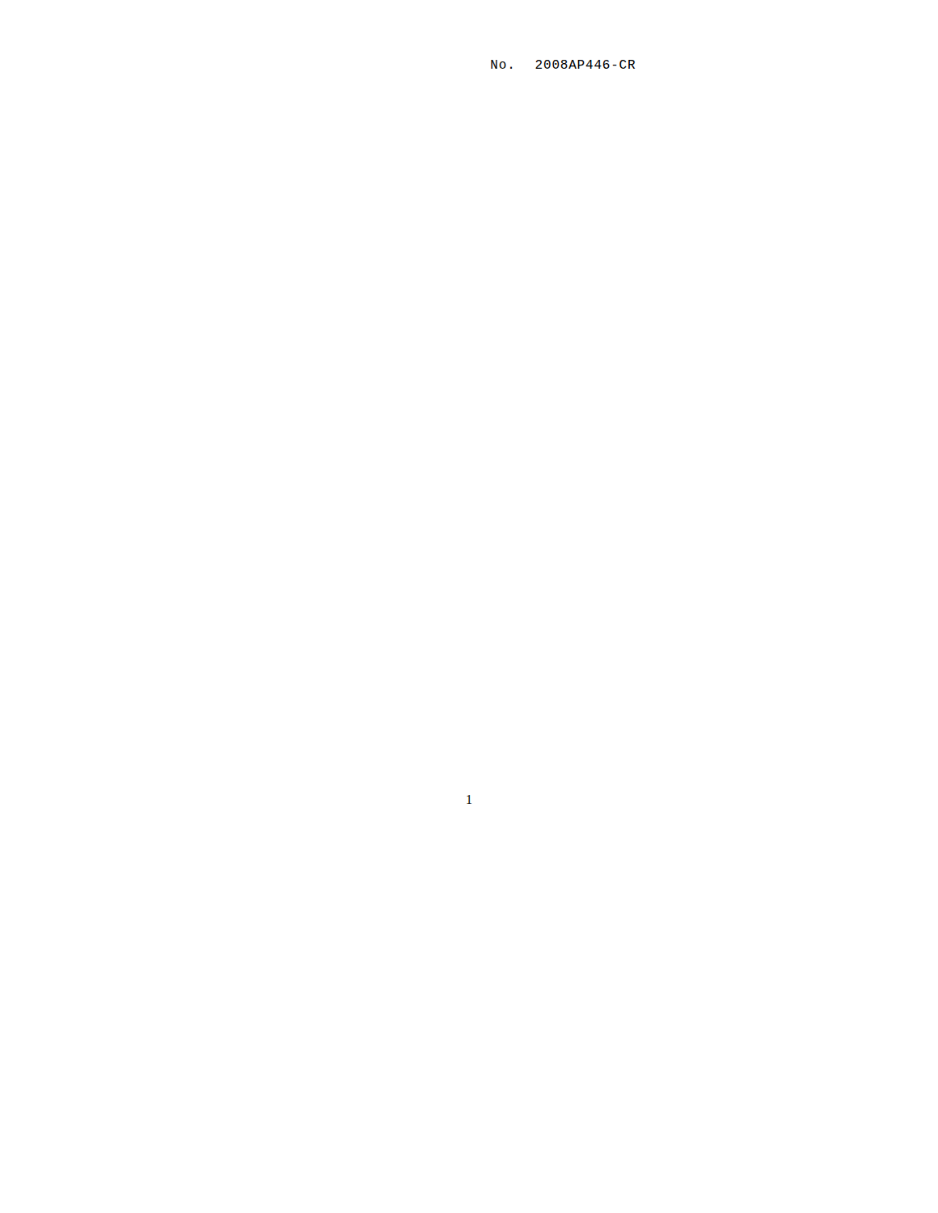No. 2008AP446-CR
1